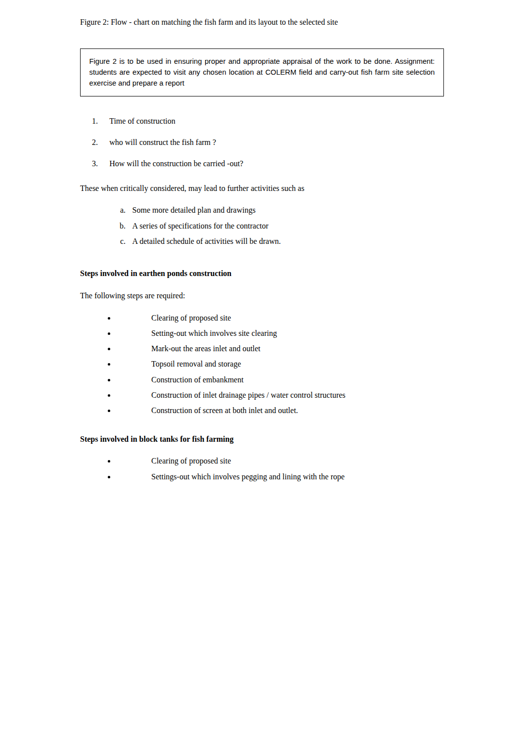Figure 2: Flow - chart on matching the fish farm and its layout to the selected site
Figure 2 is to be used in ensuring proper and appropriate appraisal of the work to be done. Assignment: students are expected to visit any chosen location at COLERM field and carry-out fish farm site selection exercise and prepare a report
Time of construction
who will construct the fish farm ?
How will the construction be carried -out?
These when critically considered, may lead to further activities such as
Some more detailed plan and drawings
A series of specifications for the contractor
A detailed schedule of activities will be drawn.
Steps involved in earthen ponds construction
The following steps are required:
Clearing of proposed site
Setting-out which involves site clearing
Mark-out the areas inlet and outlet
Topsoil removal and storage
Construction of embankment
Construction of inlet drainage pipes / water control structures
Construction of screen at both inlet and outlet.
Steps involved in block tanks for fish farming
Clearing of proposed site
Settings-out which involves pegging and lining with the rope